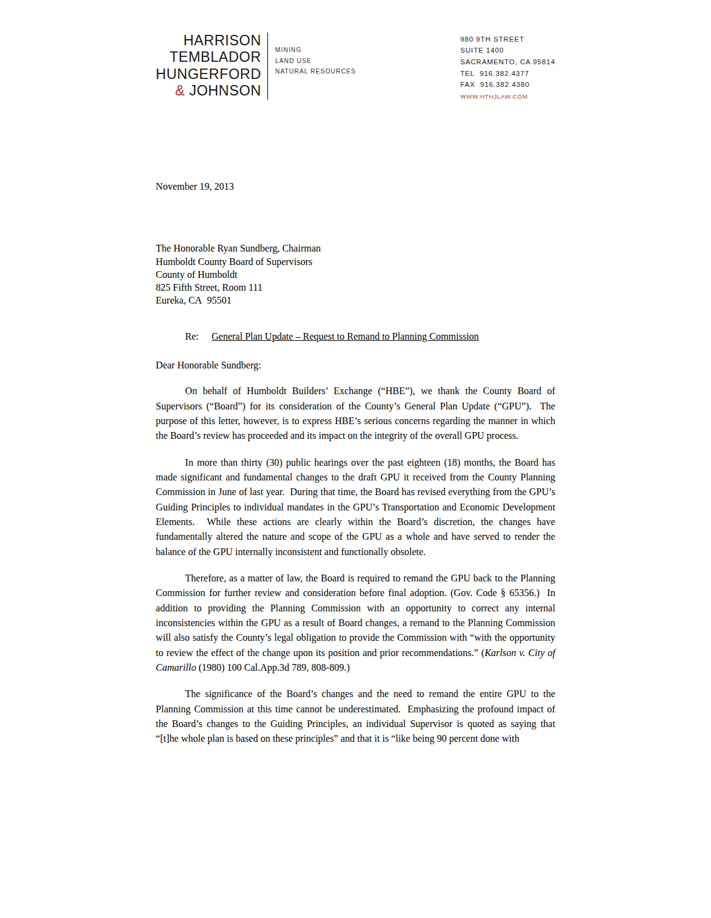HARRISON
TEMBLADOR
HUNGERFORD
& JOHNSON
Mining
Land Use
Natural Resources
980 9TH STREET
SUITE 1400
SACRAMENTO, CA 95814
TEL 916.382.4377
FAX 916.382.4380
WWW.HTHJLAW.COM
November 19, 2013
The Honorable Ryan Sundberg, Chairman
Humboldt County Board of Supervisors
County of Humboldt
825 Fifth Street, Room 111
Eureka, CA 95501
Re: General Plan Update – Request to Remand to Planning Commission
Dear Honorable Sundberg:
On behalf of Humboldt Builders’ Exchange (“HBE”), we thank the County Board of Supervisors (“Board”) for its consideration of the County’s General Plan Update (“GPU”). The purpose of this letter, however, is to express HBE’s serious concerns regarding the manner in which the Board’s review has proceeded and its impact on the integrity of the overall GPU process.
In more than thirty (30) public hearings over the past eighteen (18) months, the Board has made significant and fundamental changes to the draft GPU it received from the County Planning Commission in June of last year. During that time, the Board has revised everything from the GPU’s Guiding Principles to individual mandates in the GPU’s Transportation and Economic Development Elements. While these actions are clearly within the Board’s discretion, the changes have fundamentally altered the nature and scope of the GPU as a whole and have served to render the balance of the GPU internally inconsistent and functionally obsolete.
Therefore, as a matter of law, the Board is required to remand the GPU back to the Planning Commission for further review and consideration before final adoption. (Gov. Code § 65356.) In addition to providing the Planning Commission with an opportunity to correct any internal inconsistencies within the GPU as a result of Board changes, a remand to the Planning Commission will also satisfy the County’s legal obligation to provide the Commission with “with the opportunity to review the effect of the change upon its position and prior recommendations.” (Karlson v. City of Camarillo (1980) 100 Cal.App.3d 789, 808-809.)
The significance of the Board’s changes and the need to remand the entire GPU to the Planning Commission at this time cannot be underestimated. Emphasizing the profound impact of the Board’s changes to the Guiding Principles, an individual Supervisor is quoted as saying that “[t]he whole plan is based on these principles” and that it is “like being 90 percent done with